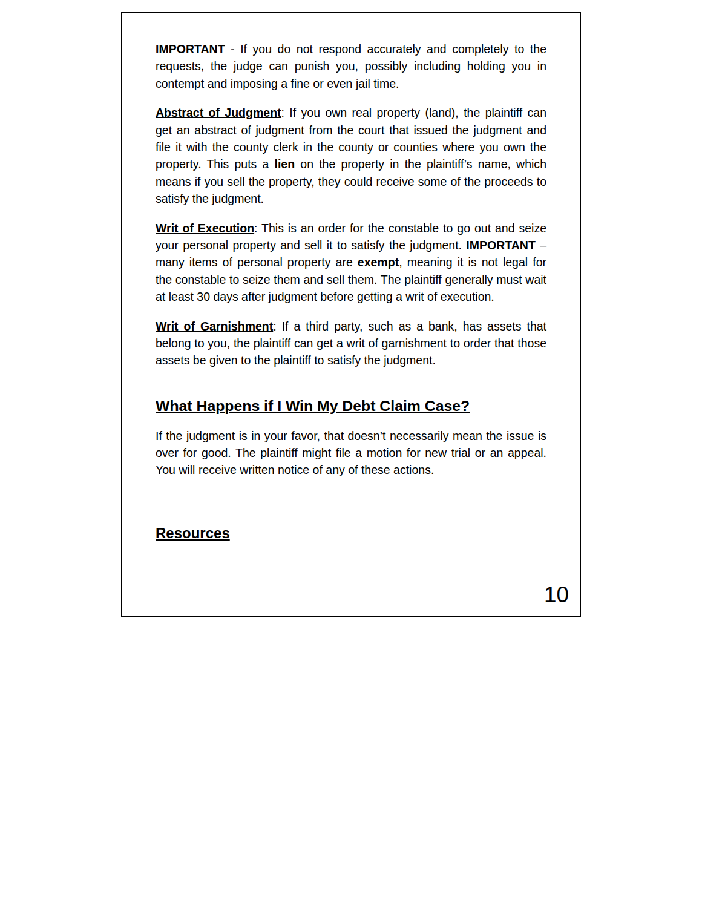IMPORTANT - If you do not respond accurately and completely to the requests, the judge can punish you, possibly including holding you in contempt and imposing a fine or even jail time.
Abstract of Judgment: If you own real property (land), the plaintiff can get an abstract of judgment from the court that issued the judgment and file it with the county clerk in the county or counties where you own the property. This puts a lien on the property in the plaintiff’s name, which means if you sell the property, they could receive some of the proceeds to satisfy the judgment.
Writ of Execution: This is an order for the constable to go out and seize your personal property and sell it to satisfy the judgment. IMPORTANT – many items of personal property are exempt, meaning it is not legal for the constable to seize them and sell them. The plaintiff generally must wait at least 30 days after judgment before getting a writ of execution.
Writ of Garnishment: If a third party, such as a bank, has assets that belong to you, the plaintiff can get a writ of garnishment to order that those assets be given to the plaintiff to satisfy the judgment.
What Happens if I Win My Debt Claim Case?
If the judgment is in your favor, that doesn’t necessarily mean the issue is over for good. The plaintiff might file a motion for new trial or an appeal. You will receive written notice of any of these actions.
Resources
10